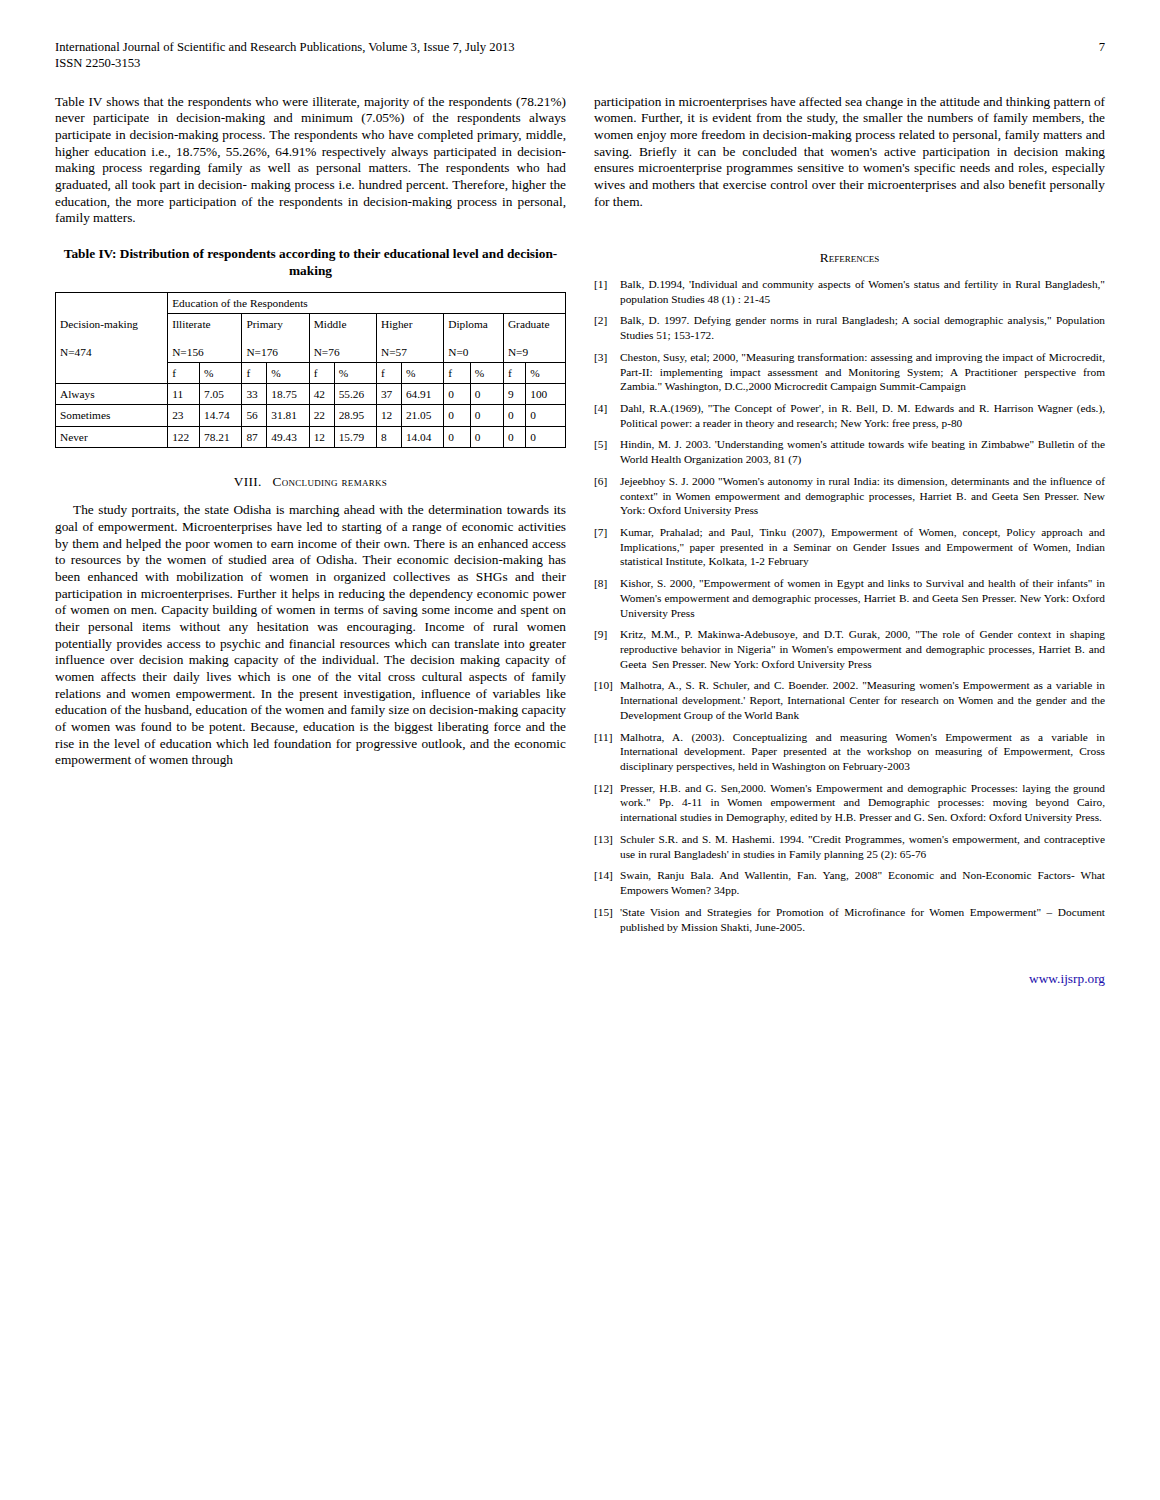International Journal of Scientific and Research Publications, Volume 3, Issue 7, July 2013 ISSN 2250-3153 7
Table IV shows that the respondents who were illiterate, majority of the respondents (78.21%) never participate in decision-making and minimum (7.05%) of the respondents always participate in decision-making process. The respondents who have completed primary, middle, higher education i.e., 18.75%, 55.26%, 64.91% respectively always participated in decision- making process regarding family as well as personal matters. The respondents who had graduated, all took part in decision- making process i.e. hundred percent. Therefore, higher the education, the more participation of the respondents in decision-making process in personal, family matters.
Table IV: Distribution of respondents according to their educational level and decision-making
| Decision-making N=474 | Education of the Respondents |
| Illiterate N=156 | Primary N=176 | Middle N=76 | Higher N=57 | Diploma N=0 | Graduate N=9 |
| f | % | f | % | f | % | f | % | f | % | f | % |
| Always | 11 | 7.05 | 33 | 18.75 | 42 | 55.26 | 37 | 64.91 | 0 | 0 | 9 | 100 |
| Sometimes | 23 | 14.74 | 56 | 31.81 | 22 | 28.95 | 12 | 21.05 | 0 | 0 | 0 | 0 |
| Never | 122 | 78.21 | 87 | 49.43 | 12 | 15.79 | 8 | 14.04 | 0 | 0 | 0 | 0 |
VIII. Concluding remarks
The study portraits, the state Odisha is marching ahead with the determination towards its goal of empowerment. Microenterprises have led to starting of a range of economic activities by them and helped the poor women to earn income of their own. There is an enhanced access to resources by the women of studied area of Odisha. Their economic decision-making has been enhanced with mobilization of women in organized collectives as SHGs and their participation in microenterprises. Further it helps in reducing the dependency economic power of women on men. Capacity building of women in terms of saving some income and spent on their personal items without any hesitation was encouraging. Income of rural women potentially provides access to psychic and financial resources which can translate into greater influence over decision making capacity of the individual. The decision making capacity of women affects their daily lives which is one of the vital cross cultural aspects of family relations and women empowerment. In the present investigation, influence of variables like education of the husband, education of the women and family size on decision-making capacity of women was found to be potent. Because, education is the biggest liberating force and the rise in the level of education which led foundation for progressive outlook, and the economic empowerment of women through
participation in microenterprises have affected sea change in the attitude and thinking pattern of women. Further, it is evident from the study, the smaller the numbers of family members, the women enjoy more freedom in decision-making process related to personal, family matters and saving. Briefly it can be concluded that women's active participation in decision making ensures microenterprise programmes sensitive to women's specific needs and roles, especially wives and mothers that exercise control over their microenterprises and also benefit personally for them.
References
Balk, D.1994, 'Individual and community aspects of Women's status and fertility in Rural Bangladesh," population Studies 48 (1) : 21-45
Balk, D. 1997. Defying gender norms in rural Bangladesh; A social demographic analysis," Population Studies 51; 153-172.
Cheston, Susy, etal; 2000, "Measuring transformation: assessing and improving the impact of Microcredit, Part-II: implementing impact assessment and Monitoring System; A Practitioner perspective from Zambia." Washington, D.C.,2000 Microcredit Campaign Summit-Campaign
Dahl, R.A.(1969), "The Concept of Power', in R. Bell, D. M. Edwards and R. Harrison Wagner (eds.), Political power: a reader in theory and research; New York: free press, p-80
Hindin, M. J. 2003. 'Understanding women's attitude towards wife beating in Zimbabwe" Bulletin of the World Health Organization 2003, 81 (7)
Jejeebhoy S. J. 2000 "Women's autonomy in rural India: its dimension, determinants and the influence of context" in Women empowerment and demographic processes, Harriet B. and Geeta Sen Presser. New York: Oxford University Press
Kumar, Prahalad; and Paul, Tinku (2007), Empowerment of Women, concept, Policy approach and Implications," paper presented in a Seminar on Gender Issues and Empowerment of Women, Indian statistical Institute, Kolkata, 1-2 February
Kishor, S. 2000, "Empowerment of women in Egypt and links to Survival and health of their infants" in Women's empowerment and demographic processes, Harriet B. and Geeta Sen Presser. New York: Oxford University Press
Kritz, M.M., P. Makinwa-Adebusoye, and D.T. Gurak, 2000, "The role of Gender context in shaping reproductive behavior in Nigeria" in Women's empowerment and demographic processes, Harriet B. and Geeta Sen Presser. New York: Oxford University Press
Malhotra, A., S. R. Schuler, and C. Boender. 2002. "Measuring women's Empowerment as a variable in International development.' Report, International Center for research on Women and the gender and the Development Group of the World Bank
Malhotra, A. (2003). Conceptualizing and measuring Women's Empowerment as a variable in International development. Paper presented at the workshop on measuring of Empowerment, Cross disciplinary perspectives, held in Washington on February-2003
Presser, H.B. and G. Sen,2000. Women's Empowerment and demographic Processes: laying the ground work." Pp. 4-11 in Women empowerment and Demographic processes: moving beyond Cairo, international studies in Demography, edited by H.B. Presser and G. Sen. Oxford: Oxford University Press.
Schuler S.R. and S. M. Hashemi. 1994. "Credit Programmes, women's empowerment, and contraceptive use in rural Bangladesh' in studies in Family planning 25 (2): 65-76
Swain, Ranju Bala. And Wallentin, Fan. Yang, 2008" Economic and Non-Economic Factors- What Empowers Women? 34pp.
'State Vision and Strategies for Promotion of Microfinance for Women Empowerment" – Document published by Mission Shakti, June-2005.
www.ijsrp.org